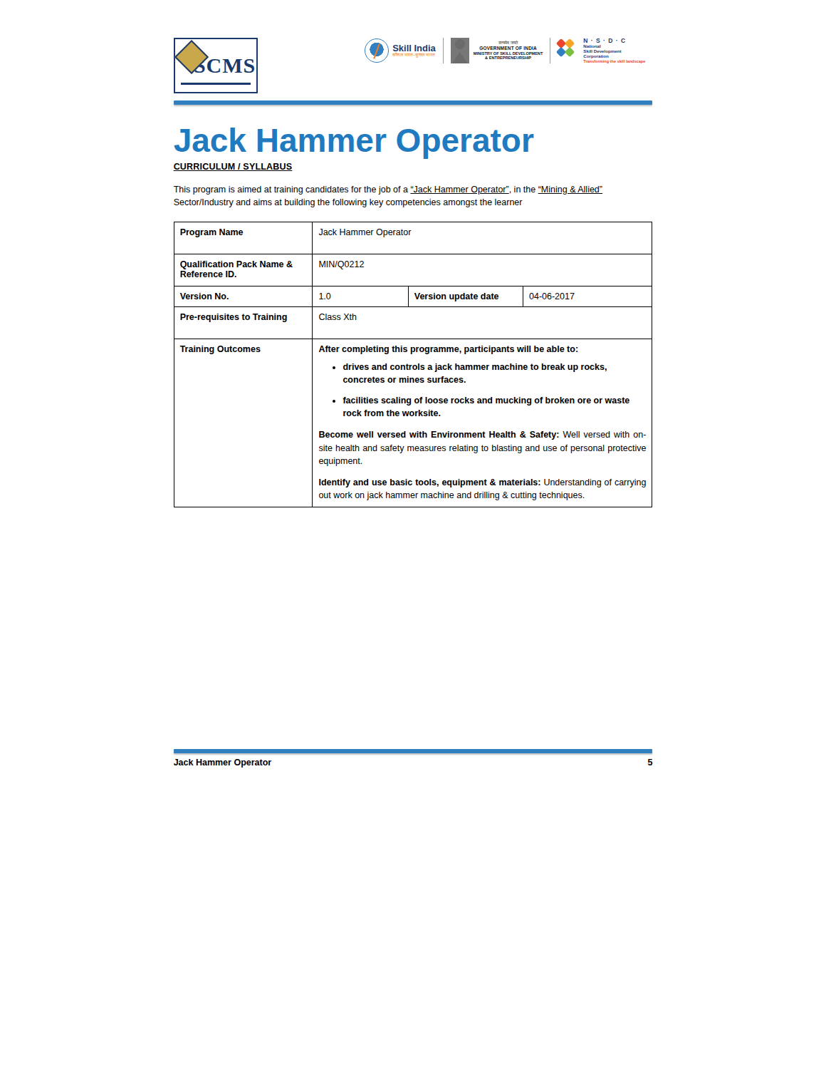SCMS
Skill India
कौशल भारत-कुशल भारत
सत्यमेव जयते
GOVERNMENT OF INDIA
MINISTRY OF SKILL DEVELOPMENT
& ENTREPRENEURSHIP
N · S · D · C
National
Skill Development
Corporation
Transforming the skill landscape
Jack Hammer Operator
CURRICULUM / SYLLABUS
This program is aimed at training candidates for the job of a “Jack Hammer Operator”, in the “Mining & Allied” Sector/Industry and aims at building the following key competencies amongst the learner
| Program Name | Jack Hammer Operator |
| Qualification Pack Name & Reference ID. | MIN/Q0212 |
| Version No. | 1.0 | Version update date | 04-06-2017 |
| Pre-requisites to Training | Class Xth |
| Training Outcomes | After completing this programme, participants will be able to: drives and controls a jack hammer machine to break up rocks, concretes or mines surfaces. facilities scaling of loose rocks and mucking of broken ore or waste rock from the worksite. Become well versed with Environment Health & Safety: Well versed with on-site health and safety measures relating to blasting and use of personal protective equipment. Identify and use basic tools, equipment & materials: Understanding of carrying out work on jack hammer machine and drilling & cutting techniques. |
Jack Hammer Operator
5